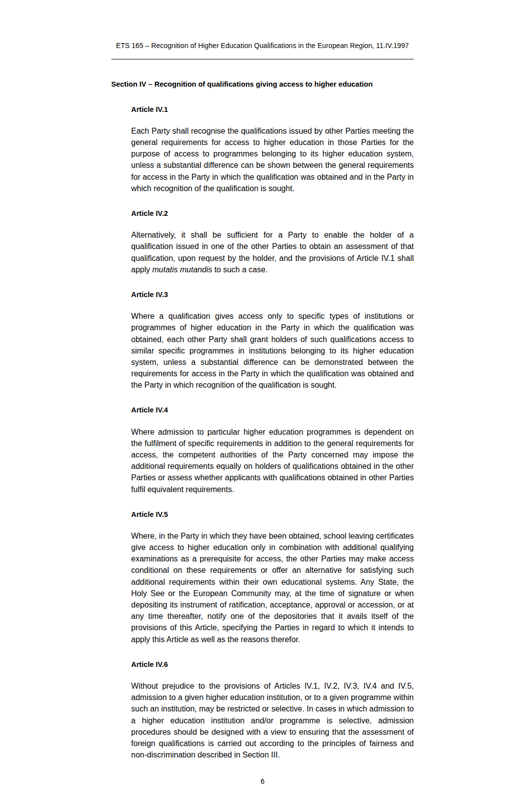ETS 165 – Recognition of Higher Education Qualifications in the European Region, 11.IV.1997
Section IV – Recognition of qualifications giving access to higher education
Article IV.1
Each Party shall recognise the qualifications issued by other Parties meeting the general requirements for access to higher education in those Parties for the purpose of access to programmes belonging to its higher education system, unless a substantial difference can be shown between the general requirements for access in the Party in which the qualification was obtained and in the Party in which recognition of the qualification is sought.
Article IV.2
Alternatively, it shall be sufficient for a Party to enable the holder of a qualification issued in one of the other Parties to obtain an assessment of that qualification, upon request by the holder, and the provisions of Article IV.1 shall apply mutatis mutandis to such a case.
Article IV.3
Where a qualification gives access only to specific types of institutions or programmes of higher education in the Party in which the qualification was obtained, each other Party shall grant holders of such qualifications access to similar specific programmes in institutions belonging to its higher education system, unless a substantial difference can be demonstrated between the requirements for access in the Party in which the qualification was obtained and the Party in which recognition of the qualification is sought.
Article IV.4
Where admission to particular higher education programmes is dependent on the fulfilment of specific requirements in addition to the general requirements for access, the competent authorities of the Party concerned may impose the additional requirements equally on holders of qualifications obtained in the other Parties or assess whether applicants with qualifications obtained in other Parties fulfil equivalent requirements.
Article IV.5
Where, in the Party in which they have been obtained, school leaving certificates give access to higher education only in combination with additional qualifying examinations as a prerequisite for access, the other Parties may make access conditional on these requirements or offer an alternative for satisfying such additional requirements within their own educational systems. Any State, the Holy See or the European Community may, at the time of signature or when depositing its instrument of ratification, acceptance, approval or accession, or at any time thereafter, notify one of the depositories that it avails itself of the provisions of this Article, specifying the Parties in regard to which it intends to apply this Article as well as the reasons therefor.
Article IV.6
Without prejudice to the provisions of Articles IV.1, IV.2, IV.3, IV.4 and IV.5, admission to a given higher education institution, or to a given programme within such an institution, may be restricted or selective. In cases in which admission to a higher education institution and/or programme is selective, admission procedures should be designed with a view to ensuring that the assessment of foreign qualifications is carried out according to the principles of fairness and non-discrimination described in Section III.
6